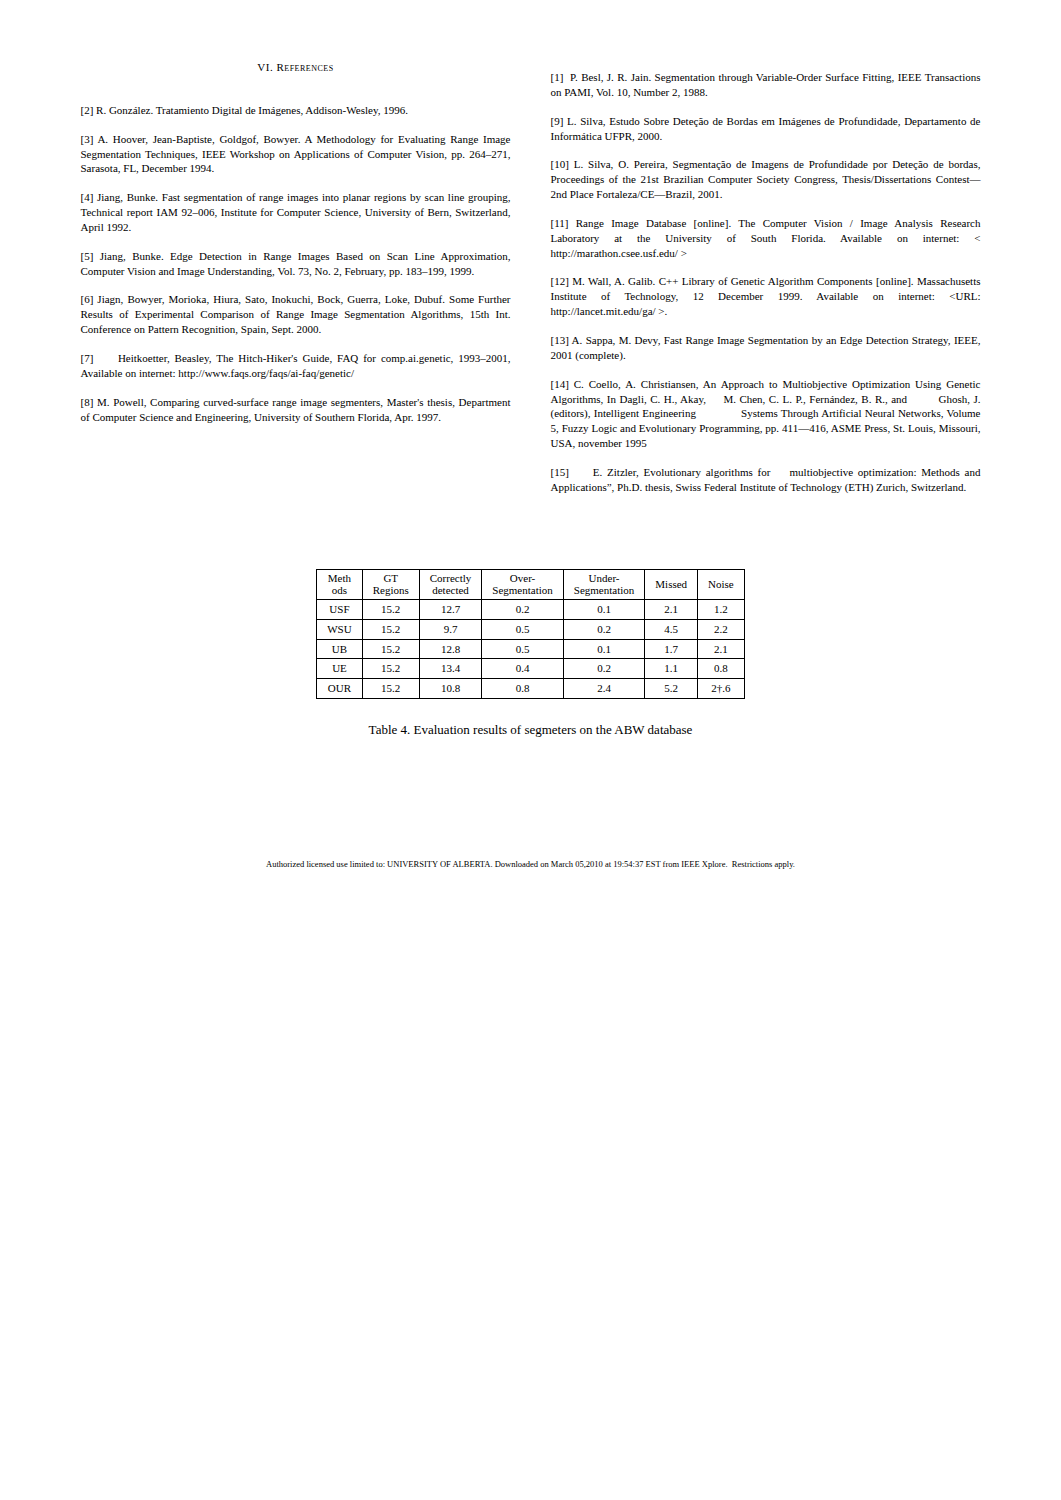VI. References
[2] R. González. Tratamiento Digital de Imágenes, Addison-Wesley, 1996.
[3] A. Hoover, Jean-Baptiste, Goldgof, Bowyer. A Methodology for Evaluating Range Image Segmentation Techniques, IEEE Workshop on Applications of Computer Vision, pp. 264–271, Sarasota, FL, December 1994.
[4] Jiang, Bunke. Fast segmentation of range images into planar regions by scan line grouping, Technical report IAM 92–006, Institute for Computer Science, University of Bern, Switzerland, April 1992.
[5] Jiang, Bunke. Edge Detection in Range Images Based on Scan Line Approximation, Computer Vision and Image Understanding, Vol. 73, No. 2, February, pp. 183–199, 1999.
[6] Jiagn, Bowyer, Morioka, Hiura, Sato, Inokuchi, Bock, Guerra, Loke, Dubuf. Some Further Results of Experimental Comparison of Range Image Segmentation Algorithms, 15th Int. Conference on Pattern Recognition, Spain, Sept. 2000.
[7] Heitkoetter, Beasley, The Hitch-Hiker's Guide, FAQ for comp.ai.genetic, 1993–2001, Available on internet: http://www.faqs.org/faqs/ai-faq/genetic/
[8] M. Powell, Comparing curved-surface range image segmenters, Master's thesis, Department of Computer Science and Engineering, University of Southern Florida, Apr. 1997.
[1] P. Besl, J. R. Jain. Segmentation through Variable-Order Surface Fitting, IEEE Transactions on PAMI, Vol. 10, Number 2, 1988.
[9] L. Silva, Estudo Sobre Deteção de Bordas em Imágenes de Profundidade, Departamento de Informática UFPR, 2000.
[10] L. Silva, O. Pereira, Segmentação de Imagens de Profundidade por Deteção de bordas, Proceedings of the 21st Brazilian Computer Society Congress, Thesis/Dissertations Contest—2nd Place Fortaleza/CE—Brazil, 2001.
[11] Range Image Database [online]. The Computer Vision / Image Analysis Research Laboratory at the University of South Florida. Available on internet: < http://marathon.csee.usf.edu/ >
[12] M. Wall, A. Galib. C++ Library of Genetic Algorithm Components [online]. Massachusetts Institute of Technology, 12 December 1999. Available on internet: <URL: http://lancet.mit.edu/ga/ >.
[13] A. Sappa, M. Devy, Fast Range Image Segmentation by an Edge Detection Strategy, IEEE, 2001 (complete).
[14] C. Coello, A. Christiansen, An Approach to Multiobjective Optimization Using Genetic Algorithms, In Dagli, C. H., Akay, M. Chen, C. L. P., Fernández, B. R., and Ghosh, J. (editors), Intelligent Engineering Systems Through Artificial Neural Networks, Volume 5, Fuzzy Logic and Evolutionary Programming, pp. 411—416, ASME Press, St. Louis, Missouri, USA, november 1995
[15] E. Zitzler, Evolutionary algorithms for multiobjective optimization: Methods and Applications”, Ph.D. thesis, Swiss Federal Institute of Technology (ETH) Zurich, Switzerland.
| Meth ods | GT Regions | Correctly detected | Over- Segmentation | Under- Segmentation | Missed | Noise |
| --- | --- | --- | --- | --- | --- | --- |
| USF | 15.2 | 12.7 | 0.2 | 0.1 | 2.1 | 1.2 |
| WSU | 15.2 | 9.7 | 0.5 | 0.2 | 4.5 | 2.2 |
| UB | 15.2 | 12.8 | 0.5 | 0.1 | 1.7 | 2.1 |
| UE | 15.2 | 13.4 | 0.4 | 0.2 | 1.1 | 0.8 |
| OUR | 15.2 | 10.8 | 0.8 | 2.4 | 5.2 | 2†.6 |
Table 4. Evaluation results of segmeters on the ABW database
Authorized licensed use limited to: UNIVERSITY OF ALBERTA. Downloaded on March 05,2010 at 19:54:37 EST from IEEE Xplore. Restrictions apply.